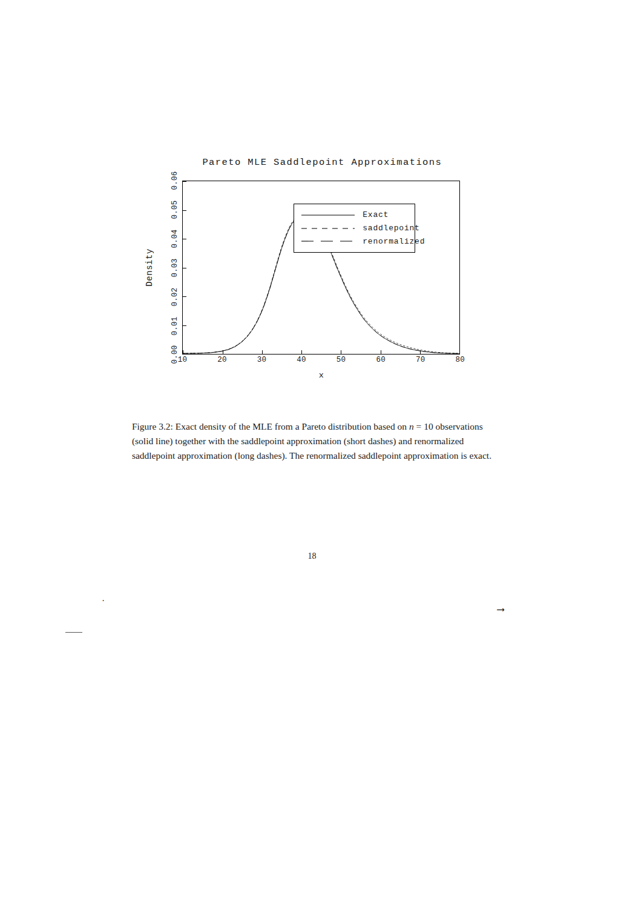Pareto MLE Saddlepoint Approximations
Density
0.06 0.05 0.04 0.03 0.02 0.01 0.00
| | Exact |
| | saddlepoint |
| | renormalized |
10 20 30 40 50 60 70 80
x
Figure 3.2: Exact density of the MLE from a Pareto distribution based on n = 10 observations (solid line) together with the saddlepoint approximation (short dashes) and renormalized saddlepoint approximation (long dashes). The renormalized saddlepoint approximation is exact.
18
⟶
.